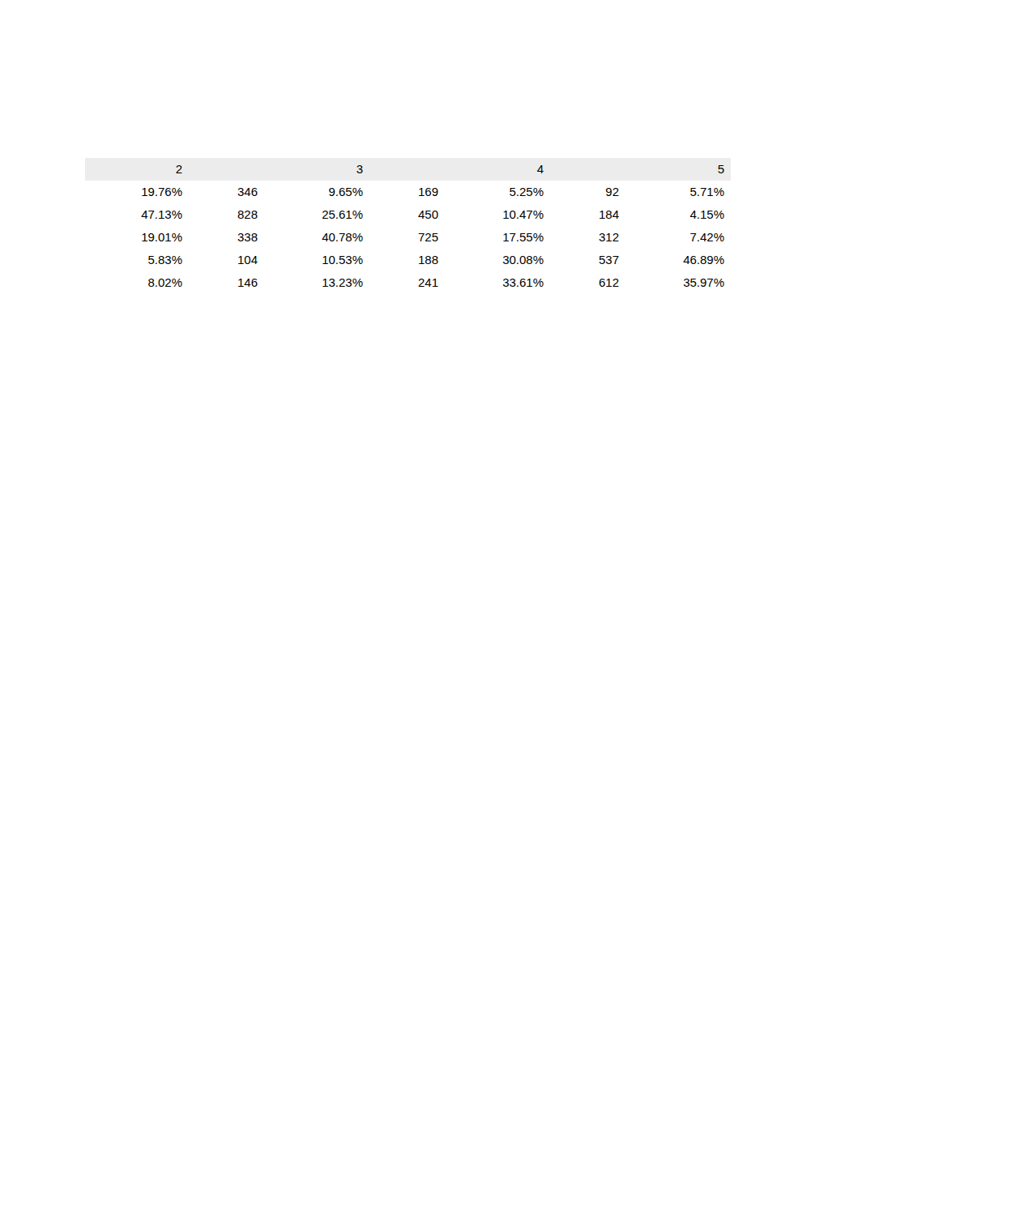| 2 | | 3 | | 4 | | 5 |
| --- | --- | --- | --- | --- | --- | --- |
| 19.76% | 346 | 9.65% | 169 | 5.25% | 92 | 5.71% |
| 47.13% | 828 | 25.61% | 450 | 10.47% | 184 | 4.15% |
| 19.01% | 338 | 40.78% | 725 | 17.55% | 312 | 7.42% |
| 5.83% | 104 | 10.53% | 188 | 30.08% | 537 | 46.89% |
| 8.02% | 146 | 13.23% | 241 | 33.61% | 612 | 35.97% |